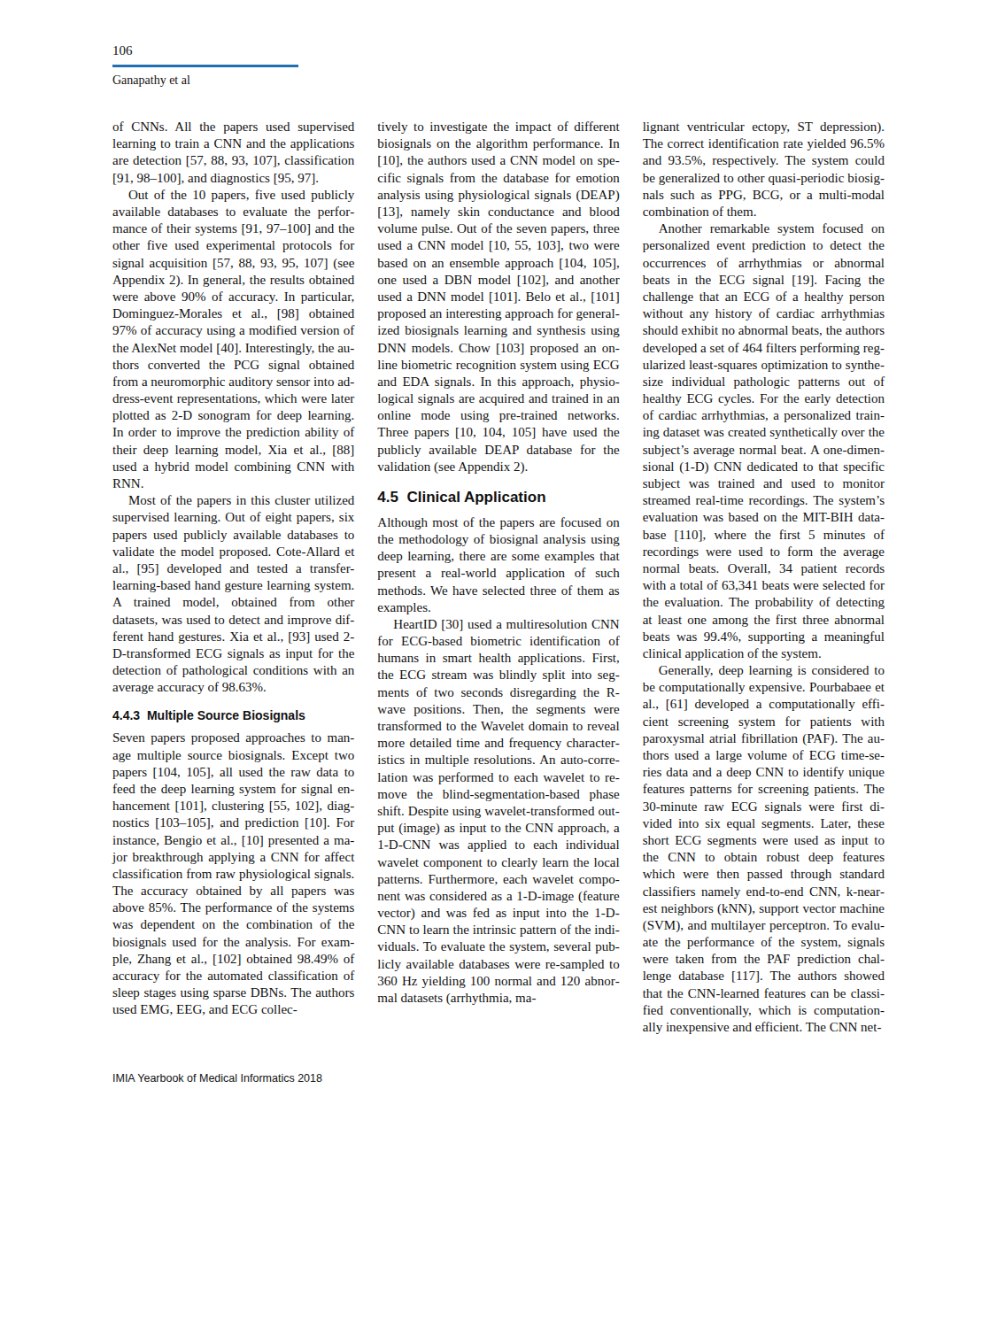106
Ganapathy et al
of CNNs. All the papers used supervised learning to train a CNN and the applications are detection [57, 88, 93, 107], classification [91, 98–100], and diagnostics [95, 97].
Out of the 10 papers, five used publicly available databases to evaluate the performance of their systems [91, 97–100] and the other five used experimental protocols for signal acquisition [57, 88, 93, 95, 107] (see Appendix 2). In general, the results obtained were above 90% of accuracy. In particular, Dominguez-Morales et al., [98] obtained 97% of accuracy using a modified version of the AlexNet model [40]. Interestingly, the authors converted the PCG signal obtained from a neuromorphic auditory sensor into address-event representations, which were later plotted as 2-D sonogram for deep learning. In order to improve the prediction ability of their deep learning model, Xia et al., [88] used a hybrid model combining CNN with RNN.
Most of the papers in this cluster utilized supervised learning. Out of eight papers, six papers used publicly available databases to validate the model proposed. Cote-Allard et al., [95] developed and tested a transfer-learning-based hand gesture learning system. A trained model, obtained from other datasets, was used to detect and improve different hand gestures. Xia et al., [93] used 2-D-transformed ECG signals as input for the detection of pathological conditions with an average accuracy of 98.63%.
4.4.3 Multiple Source Biosignals
Seven papers proposed approaches to manage multiple source biosignals. Except two papers [104, 105], all used the raw data to feed the deep learning system for signal enhancement [101], clustering [55, 102], diagnostics [103–105], and prediction [10]. For instance, Bengio et al., [10] presented a major breakthrough applying a CNN for affect classification from raw physiological signals. The accuracy obtained by all papers was above 85%. The performance of the systems was dependent on the combination of the biosignals used for the analysis. For example, Zhang et al., [102] obtained 98.49% of accuracy for the automated classification of sleep stages using sparse DBNs. The authors used EMG, EEG, and ECG collec-
tively to investigate the impact of different biosignals on the algorithm performance. In [10], the authors used a CNN model on specific signals from the database for emotion analysis using physiological signals (DEAP) [13], namely skin conductance and blood volume pulse. Out of the seven papers, three used a CNN model [10, 55, 103], two were based on an ensemble approach [104, 105], one used a DBN model [102], and another used a DNN model [101]. Belo et al., [101] proposed an interesting approach for generalized biosignals learning and synthesis using DNN models. Chow [103] proposed an online biometric recognition system using ECG and EDA signals. In this approach, physiological signals are acquired and trained in an online mode using pre-trained networks. Three papers [10, 104, 105] have used the publicly available DEAP database for the validation (see Appendix 2).
4.5 Clinical Application
Although most of the papers are focused on the methodology of biosignal analysis using deep learning, there are some examples that present a real-world application of such methods. We have selected three of them as examples.
HeartID [30] used a multiresolution CNN for ECG-based biometric identification of humans in smart health applications. First, the ECG stream was blindly split into segments of two seconds disregarding the R-wave positions. Then, the segments were transformed to the Wavelet domain to reveal more detailed time and frequency characteristics in multiple resolutions. An auto-correlation was performed to each wavelet to remove the blind-segmentation-based phase shift. Despite using wavelet-transformed output (image) as input to the CNN approach, a 1-D-CNN was applied to each individual wavelet component to clearly learn the local patterns. Furthermore, each wavelet component was considered as a 1-D-image (feature vector) and was fed as input into the 1-D-CNN to learn the intrinsic pattern of the individuals. To evaluate the system, several publicly available databases were re-sampled to 360 Hz yielding 100 normal and 120 abnormal datasets (arrhythmia, ma-
lignant ventricular ectopy, ST depression). The correct identification rate yielded 96.5% and 93.5%, respectively. The system could be generalized to other quasi-periodic biosignals such as PPG, BCG, or a multi-modal combination of them.
Another remarkable system focused on personalized event prediction to detect the occurrences of arrhythmias or abnormal beats in the ECG signal [19]. Facing the challenge that an ECG of a healthy person without any history of cardiac arrhythmias should exhibit no abnormal beats, the authors developed a set of 464 filters performing regularized least-squares optimization to synthesize individual pathologic patterns out of healthy ECG cycles. For the early detection of cardiac arrhythmias, a personalized training dataset was created synthetically over the subject’s average normal beat. A one-dimensional (1-D) CNN dedicated to that specific subject was trained and used to monitor streamed real-time recordings. The system’s evaluation was based on the MIT-BIH database [110], where the first 5 minutes of recordings were used to form the average normal beats. Overall, 34 patient records with a total of 63,341 beats were selected for the evaluation. The probability of detecting at least one among the first three abnormal beats was 99.4%, supporting a meaningful clinical application of the system.
Generally, deep learning is considered to be computationally expensive. Pourbabaee et al., [61] developed a computationally efficient screening system for patients with paroxysmal atrial fibrillation (PAF). The authors used a large volume of ECG time-series data and a deep CNN to identify unique features patterns for screening patients. The 30-minute raw ECG signals were first divided into six equal segments. Later, these short ECG segments were used as input to the CNN to obtain robust deep features which were then passed through standard classifiers namely end-to-end CNN, k-nearest neighbors (kNN), support vector machine (SVM), and multilayer perceptron. To evaluate the performance of the system, signals were taken from the PAF prediction challenge database [117]. The authors showed that the CNN-learned features can be classified conventionally, which is computationally inexpensive and efficient. The CNN net-
IMIA Yearbook of Medical Informatics 2018